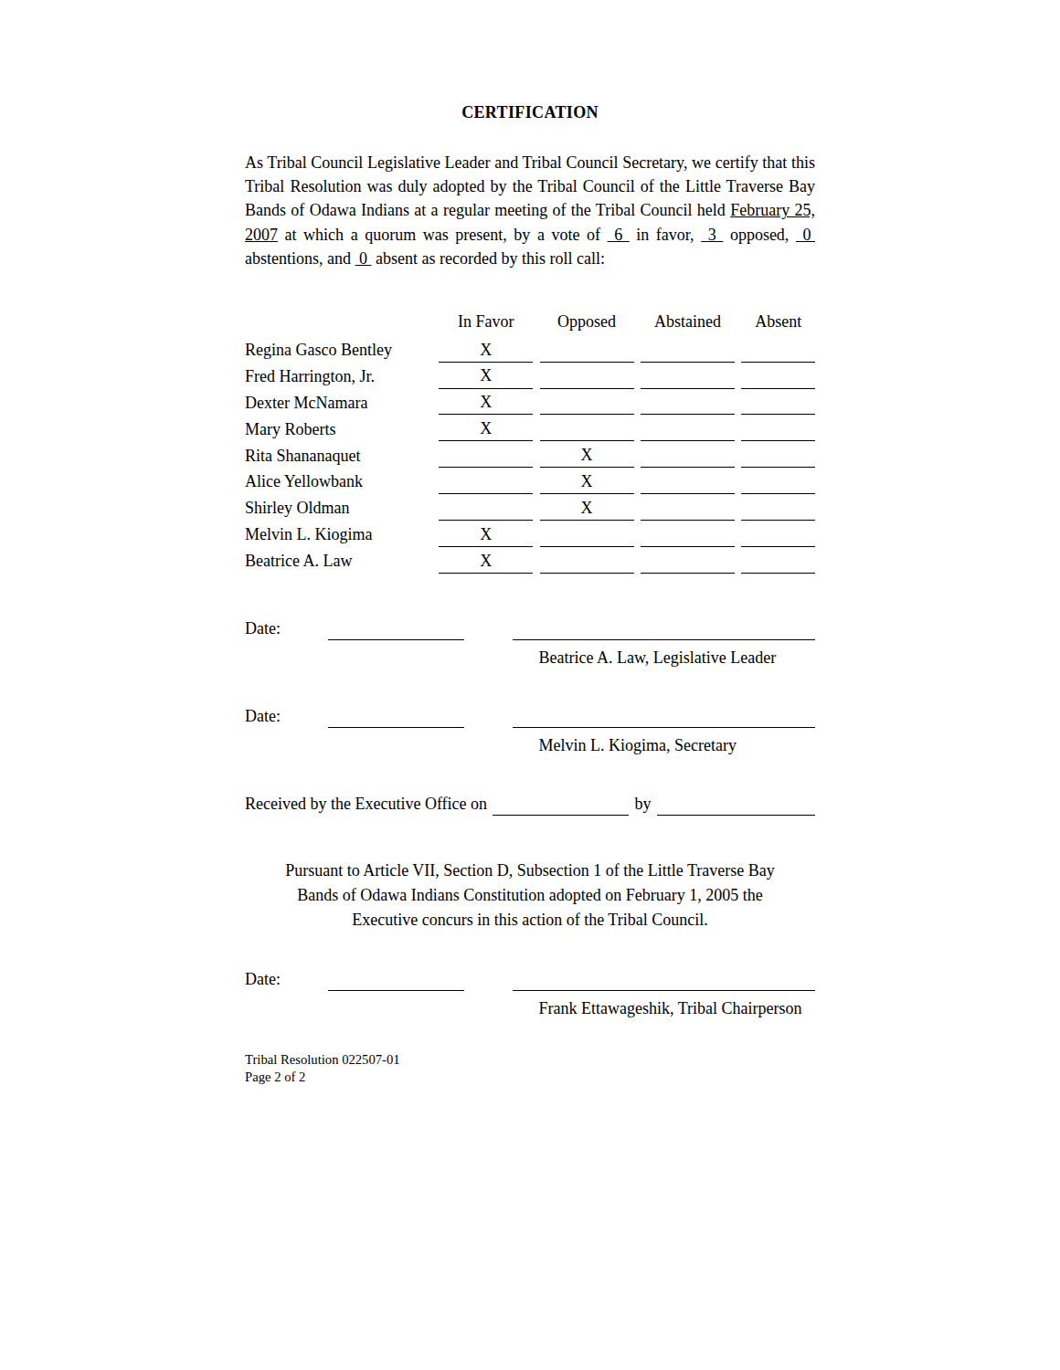CERTIFICATION
As Tribal Council Legislative Leader and Tribal Council Secretary, we certify that this Tribal Resolution was duly adopted by the Tribal Council of the Little Traverse Bay Bands of Odawa Indians at a regular meeting of the Tribal Council held February 25, 2007 at which a quorum was present, by a vote of 6 in favor, 3 opposed, 0 abstentions, and 0 absent as recorded by this roll call:
| | In Favor | | Opposed | | Abstained | | Absent |
| --- | --- | --- | --- | --- | --- | --- | --- |
| Regina Gasco Bentley | X | | | | | | |
| Fred Harrington, Jr. | X | | | | | | |
| Dexter McNamara | X | | | | | | |
| Mary Roberts | X | | | | | | |
| Rita Shananaquet | | | X | | | | |
| Alice Yellowbank | | | X | | | | |
| Shirley Oldman | | | X | | | | |
| Melvin L. Kiogima | X | | | | | | |
| Beatrice A. Law | X | | | | | | |
Date:
Beatrice A. Law, Legislative Leader
Date:
Melvin L. Kiogima, Secretary
Received by the Executive Office on by
Pursuant to Article VII, Section D, Subsection 1 of the Little Traverse Bay Bands of Odawa Indians Constitution adopted on February 1, 2005 the Executive concurs in this action of the Tribal Council.
Date:
Frank Ettawageshik, Tribal Chairperson
Tribal Resolution 022507-01
Page 2 of 2